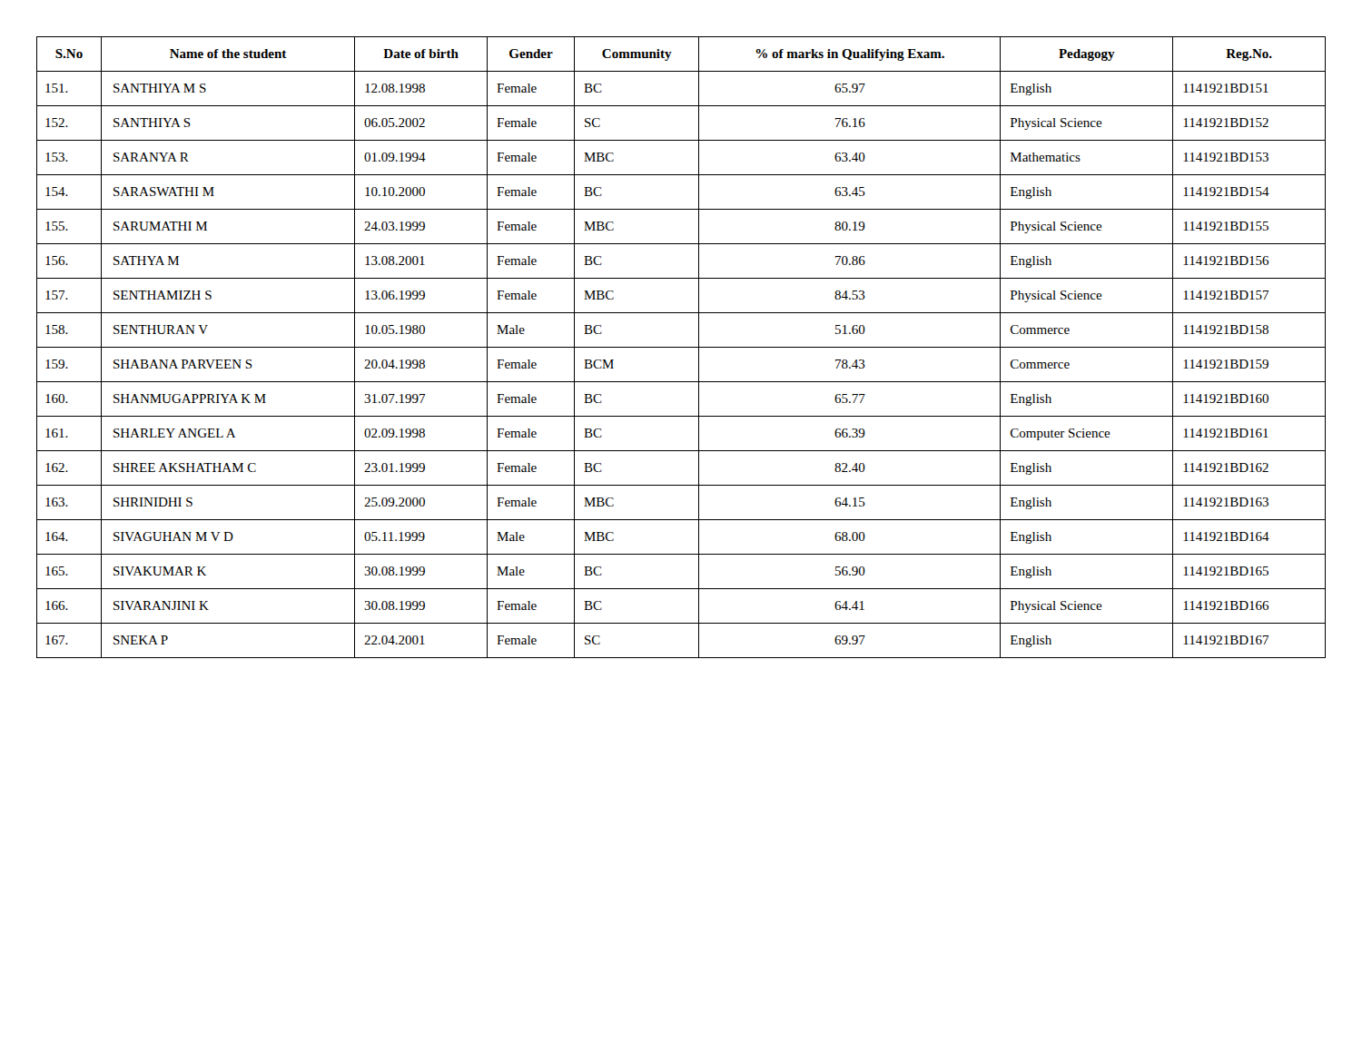| S.No | Name of the student | Date of birth | Gender | Community | % of marks in Qualifying Exam. | Pedagogy | Reg.No. |
| --- | --- | --- | --- | --- | --- | --- | --- |
| 151. | SANTHIYA M S | 12.08.1998 | Female | BC | 65.97 | English | 1141921BD151 |
| 152. | SANTHIYA S | 06.05.2002 | Female | SC | 76.16 | Physical Science | 1141921BD152 |
| 153. | SARANYA R | 01.09.1994 | Female | MBC | 63.40 | Mathematics | 1141921BD153 |
| 154. | SARASWATHI M | 10.10.2000 | Female | BC | 63.45 | English | 1141921BD154 |
| 155. | SARUMATHI M | 24.03.1999 | Female | MBC | 80.19 | Physical Science | 1141921BD155 |
| 156. | SATHYA M | 13.08.2001 | Female | BC | 70.86 | English | 1141921BD156 |
| 157. | SENTHAMIZH S | 13.06.1999 | Female | MBC | 84.53 | Physical Science | 1141921BD157 |
| 158. | SENTHURAN V | 10.05.1980 | Male | BC | 51.60 | Commerce | 1141921BD158 |
| 159. | SHABANA PARVEEN S | 20.04.1998 | Female | BCM | 78.43 | Commerce | 1141921BD159 |
| 160. | SHANMUGAPPRIYA K M | 31.07.1997 | Female | BC | 65.77 | English | 1141921BD160 |
| 161. | SHARLEY ANGEL A | 02.09.1998 | Female | BC | 66.39 | Computer Science | 1141921BD161 |
| 162. | SHREE AKSHATHAM C | 23.01.1999 | Female | BC | 82.40 | English | 1141921BD162 |
| 163. | SHRINIDHI S | 25.09.2000 | Female | MBC | 64.15 | English | 1141921BD163 |
| 164. | SIVAGUHAN M V D | 05.11.1999 | Male | MBC | 68.00 | English | 1141921BD164 |
| 165. | SIVAKUMAR K | 30.08.1999 | Male | BC | 56.90 | English | 1141921BD165 |
| 166. | SIVARANJINI K | 30.08.1999 | Female | BC | 64.41 | Physical Science | 1141921BD166 |
| 167. | SNEKA P | 22.04.2001 | Female | SC | 69.97 | English | 1141921BD167 |